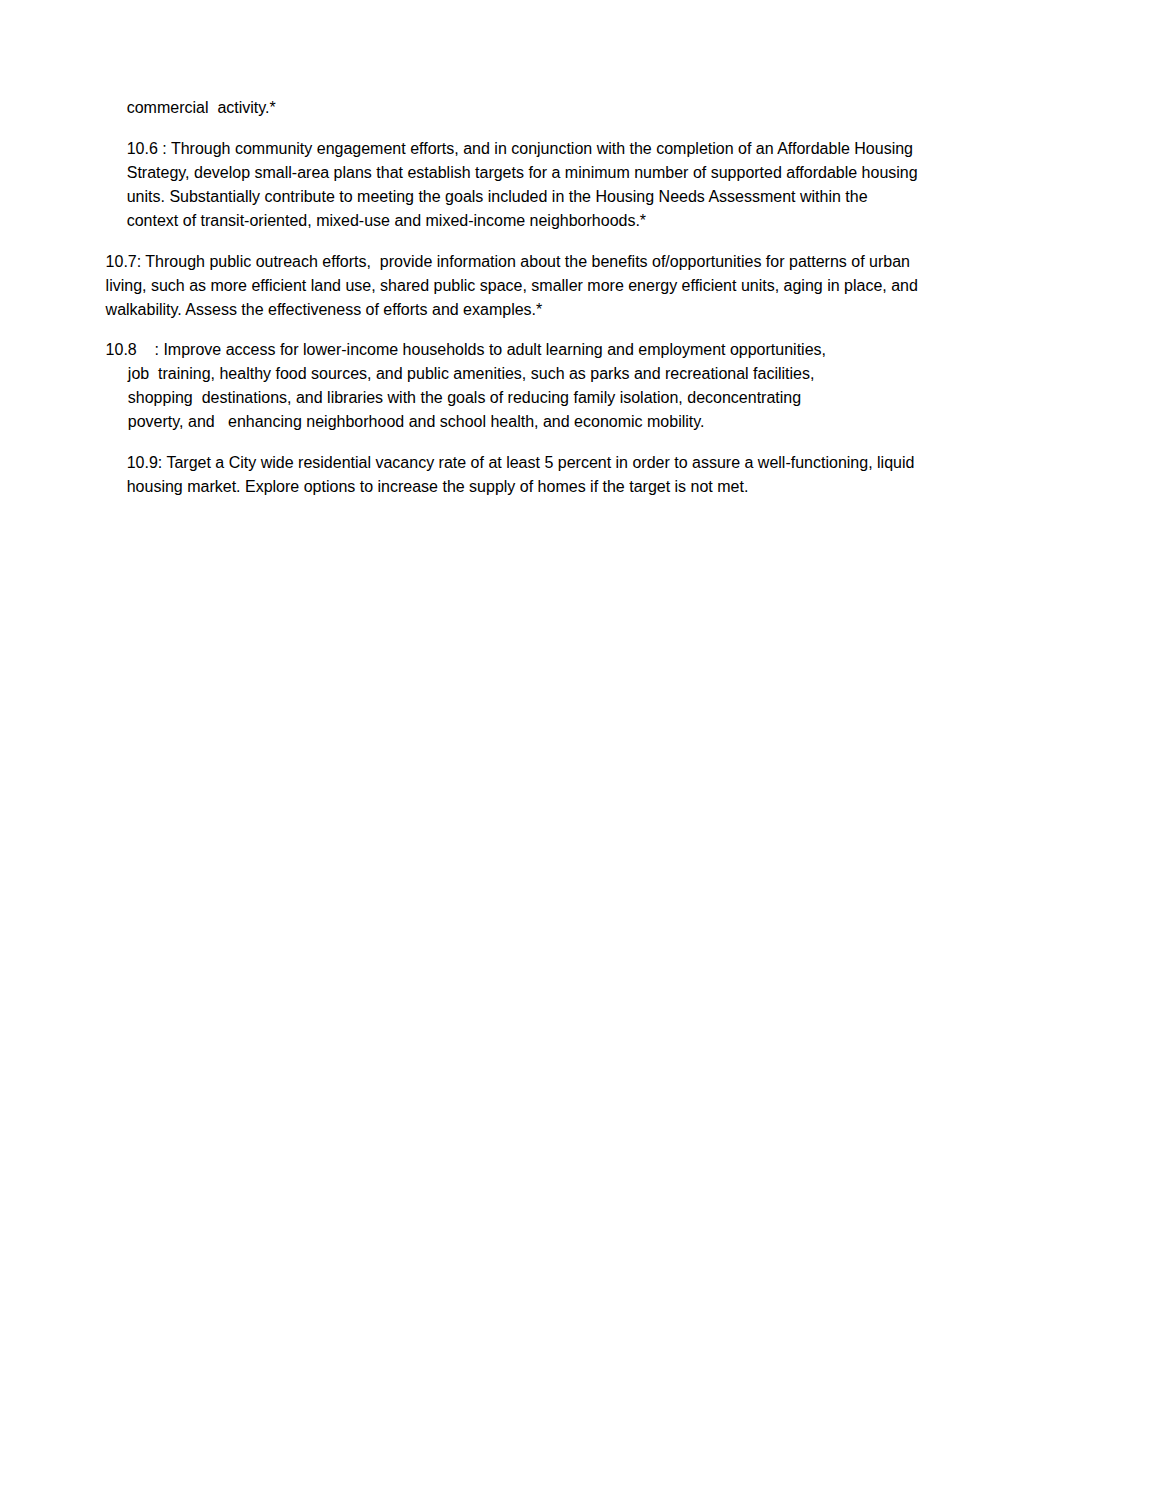commercial activity.*
10.6 : Through community engagement efforts, and in conjunction with the completion of an Affordable Housing Strategy, develop small-area plans that establish targets for a minimum number of supported affordable housing units. Substantially contribute to meeting the goals included in the Housing Needs Assessment within the context of transit-oriented, mixed-use and mixed-income neighborhoods.*
10.7: Through public outreach efforts, provide information about the benefits of/opportunities for patterns of urban living, such as more efficient land use, shared public space, smaller more energy efficient units, aging in place, and walkability. Assess the effectiveness of efforts and examples.*
10.8 : Improve access for lower-income households to adult learning and employment opportunities,
job training, healthy food sources, and public amenities, such as parks and recreational facilities,
shopping destinations, and libraries with the goals of reducing family isolation, deconcentrating
poverty, and enhancing neighborhood and school health, and economic mobility.
10.9: Target a City wide residential vacancy rate of at least 5 percent in order to assure a well-functioning, liquid housing market. Explore options to increase the supply of homes if the target is not met.